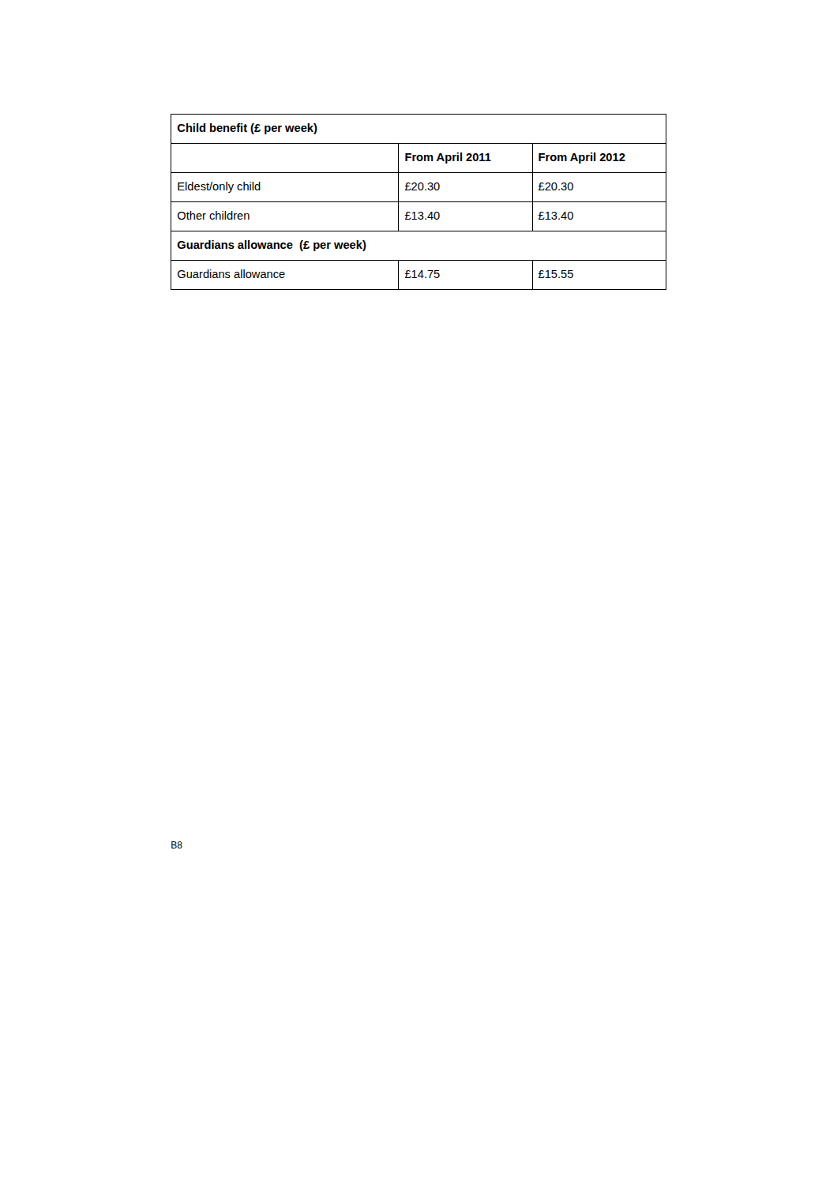| Child benefit (£ per week) |
| --- |
| | From April 2011 | From April 2012 |
| Eldest/only child | £20.30 | £20.30 |
| Other children | £13.40 | £13.40 |
| Guardians allowance (£ per week) |
| Guardians allowance | £14.75 | £15.55 |
B8